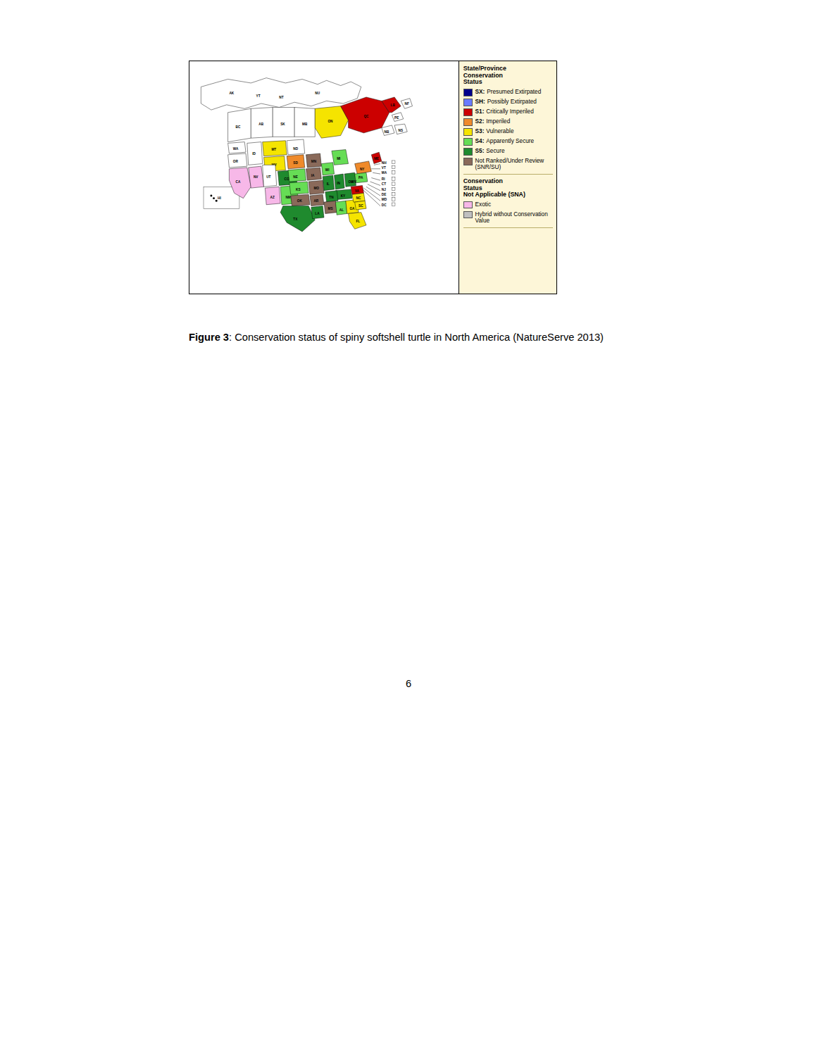AK YT NT NU BC AB SK MB ON QC LB NF PE NB NS HI WA OR CA NV ID MT WY UT CO AZ NM ND SD NE KS OK TX MN IA MO AR LA WI IL IN MI OH KY TN MS AL GA FL NY PA VA NC SC ME NH VT MA RI CT NJ DE MD DC WV
State/Province
Conservation
Status
SX: Presumed Extirpated
SH: Possibly Extirpated
S1: Critically Imperiled
S2: Imperiled
S3: Vulnerable
S4: Apparently Secure
S5: Secure
Not Ranked/Under Review (SNR/SU)
Conservation
Status
Not Applicable (SNA)
Exotic
Hybrid without Conservation Value
Figure 3: Conservation status of spiny softshell turtle in North America (NatureServe 2013)
6